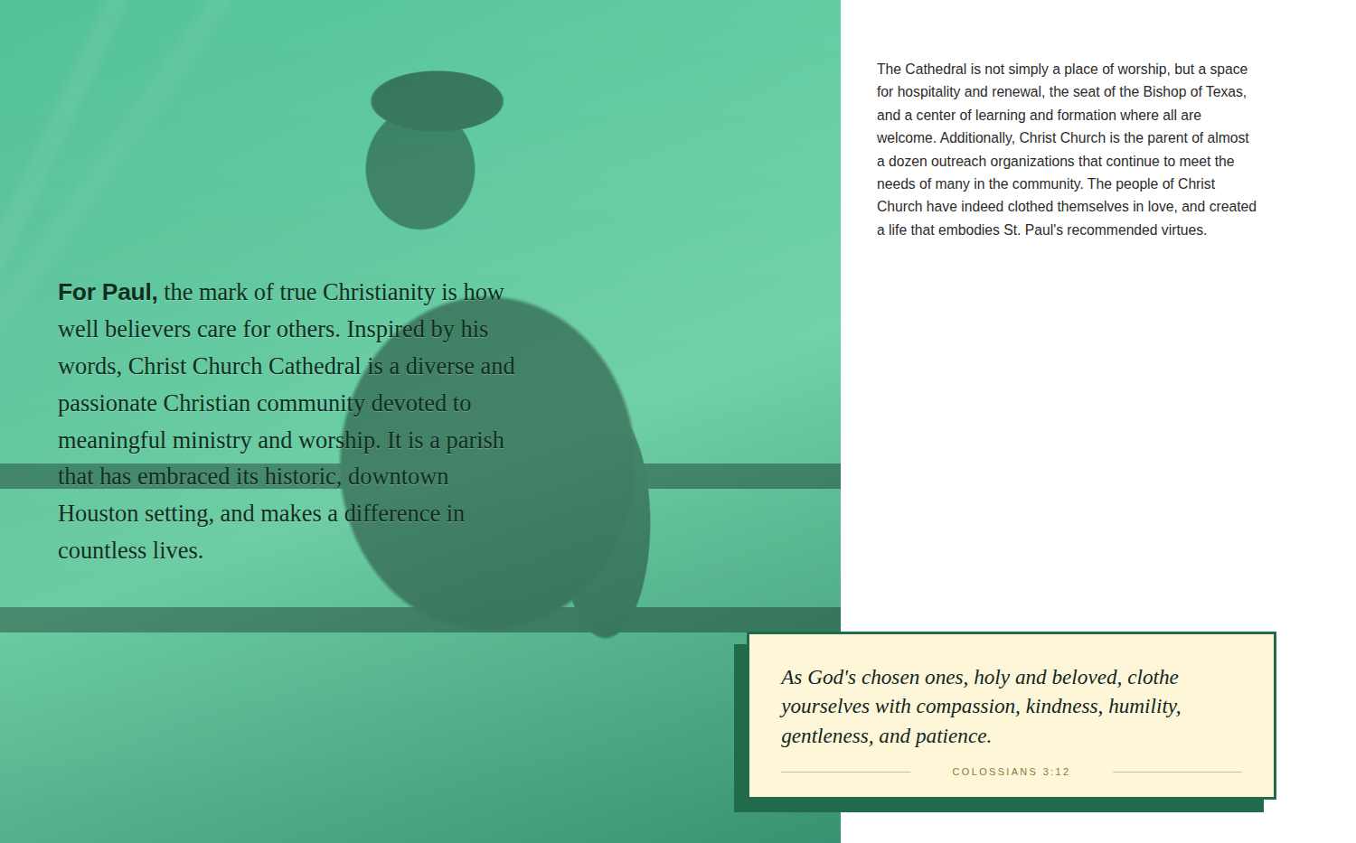For Paul, the mark of true Christianity is how well believers care for others. Inspired by his words, Christ Church Cathedral is a diverse and passionate Christian community devoted to meaningful ministry and worship. It is a parish that has embraced its historic, downtown Houston setting, and makes a difference in countless lives.
The Cathedral is not simply a place of worship, but a space for hospitality and renewal, the seat of the Bishop of Texas, and a center of learning and formation where all are welcome. Additionally, Christ Church is the parent of almost a dozen outreach organizations that continue to meet the needs of many in the community. The people of Christ Church have indeed clothed themselves in love, and created a life that embodies St. Paul's recommended virtues.
As God's chosen ones, holy and beloved, clothe yourselves with compassion, kindness, humility, gentleness, and patience.
Colossians 3:12